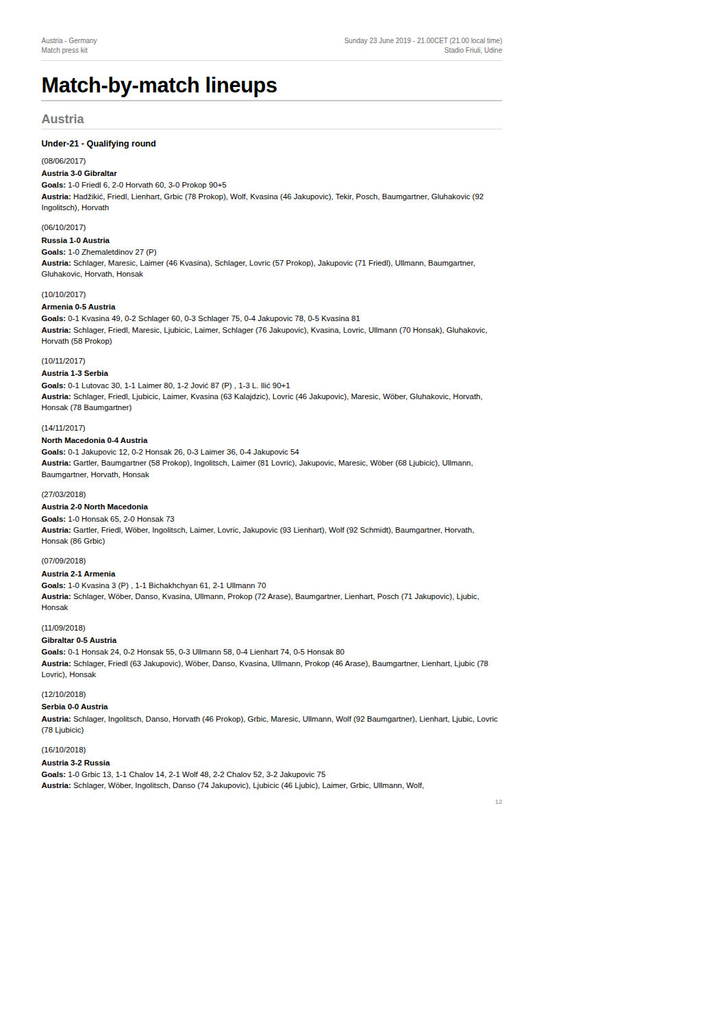Austria - Germany
Match press kit
Sunday 23 June 2019 - 21.00CET (21.00 local time)
Stadio Friuli, Udine
Match-by-match lineups
Austria
Under-21 - Qualifying round
(08/06/2017)
Austria 3-0 Gibraltar
Goals: 1-0 Friedl 6, 2-0 Horvath 60, 3-0 Prokop 90+5
Austria: Hadžikić, Friedl, Lienhart, Grbic (78 Prokop), Wolf, Kvasina (46 Jakupovic), Tekir, Posch, Baumgartner, Gluhakovic (92 Ingolitsch), Horvath
(06/10/2017)
Russia 1-0 Austria
Goals: 1-0 Zhemaletdinov 27 (P)
Austria: Schlager, Maresic, Laimer (46 Kvasina), Schlager, Lovric (57 Prokop), Jakupovic (71 Friedl), Ullmann, Baumgartner, Gluhakovic, Horvath, Honsak
(10/10/2017)
Armenia 0-5 Austria
Goals: 0-1 Kvasina 49, 0-2 Schlager 60, 0-3 Schlager 75, 0-4 Jakupovic 78, 0-5 Kvasina 81
Austria: Schlager, Friedl, Maresic, Ljubicic, Laimer, Schlager (76 Jakupovic), Kvasina, Lovric, Ullmann (70 Honsak), Gluhakovic, Horvath (58 Prokop)
(10/11/2017)
Austria 1-3 Serbia
Goals: 0-1 Lutovac 30, 1-1 Laimer 80, 1-2 Jović 87 (P) , 1-3 L. Ilić 90+1
Austria: Schlager, Friedl, Ljubicic, Laimer, Kvasina (63 Kalajdzic), Lovric (46 Jakupovic), Maresic, Wöber, Gluhakovic, Horvath, Honsak (78 Baumgartner)
(14/11/2017)
North Macedonia 0-4 Austria
Goals: 0-1 Jakupovic 12, 0-2 Honsak 26, 0-3 Laimer 36, 0-4 Jakupovic 54
Austria: Gartler, Baumgartner (58 Prokop), Ingolitsch, Laimer (81 Lovric), Jakupovic, Maresic, Wöber (68 Ljubicic), Ullmann, Baumgartner, Horvath, Honsak
(27/03/2018)
Austria 2-0 North Macedonia
Goals: 1-0 Honsak 65, 2-0 Honsak 73
Austria: Gartler, Friedl, Wöber, Ingolitsch, Laimer, Lovric, Jakupovic (93 Lienhart), Wolf (92 Schmidt), Baumgartner, Horvath, Honsak (86 Grbic)
(07/09/2018)
Austria 2-1 Armenia
Goals: 1-0 Kvasina 3 (P) , 1-1 Bichakhchyan 61, 2-1 Ullmann 70
Austria: Schlager, Wöber, Danso, Kvasina, Ullmann, Prokop (72 Arase), Baumgartner, Lienhart, Posch (71 Jakupovic), Ljubic, Honsak
(11/09/2018)
Gibraltar 0-5 Austria
Goals: 0-1 Honsak 24, 0-2 Honsak 55, 0-3 Ullmann 58, 0-4 Lienhart 74, 0-5 Honsak 80
Austria: Schlager, Friedl (63 Jakupovic), Wöber, Danso, Kvasina, Ullmann, Prokop (46 Arase), Baumgartner, Lienhart, Ljubic (78 Lovric), Honsak
(12/10/2018)
Serbia 0-0 Austria
Austria: Schlager, Ingolitsch, Danso, Horvath (46 Prokop), Grbic, Maresic, Ullmann, Wolf (92 Baumgartner), Lienhart, Ljubic, Lovric (78 Ljubicic)
(16/10/2018)
Austria 3-2 Russia
Goals: 1-0 Grbic 13, 1-1 Chalov 14, 2-1 Wolf 48, 2-2 Chalov 52, 3-2 Jakupovic 75
Austria: Schlager, Wöber, Ingolitsch, Danso (74 Jakupovic), Ljubicic (46 Ljubic), Laimer, Grbic, Ullmann, Wolf,
12